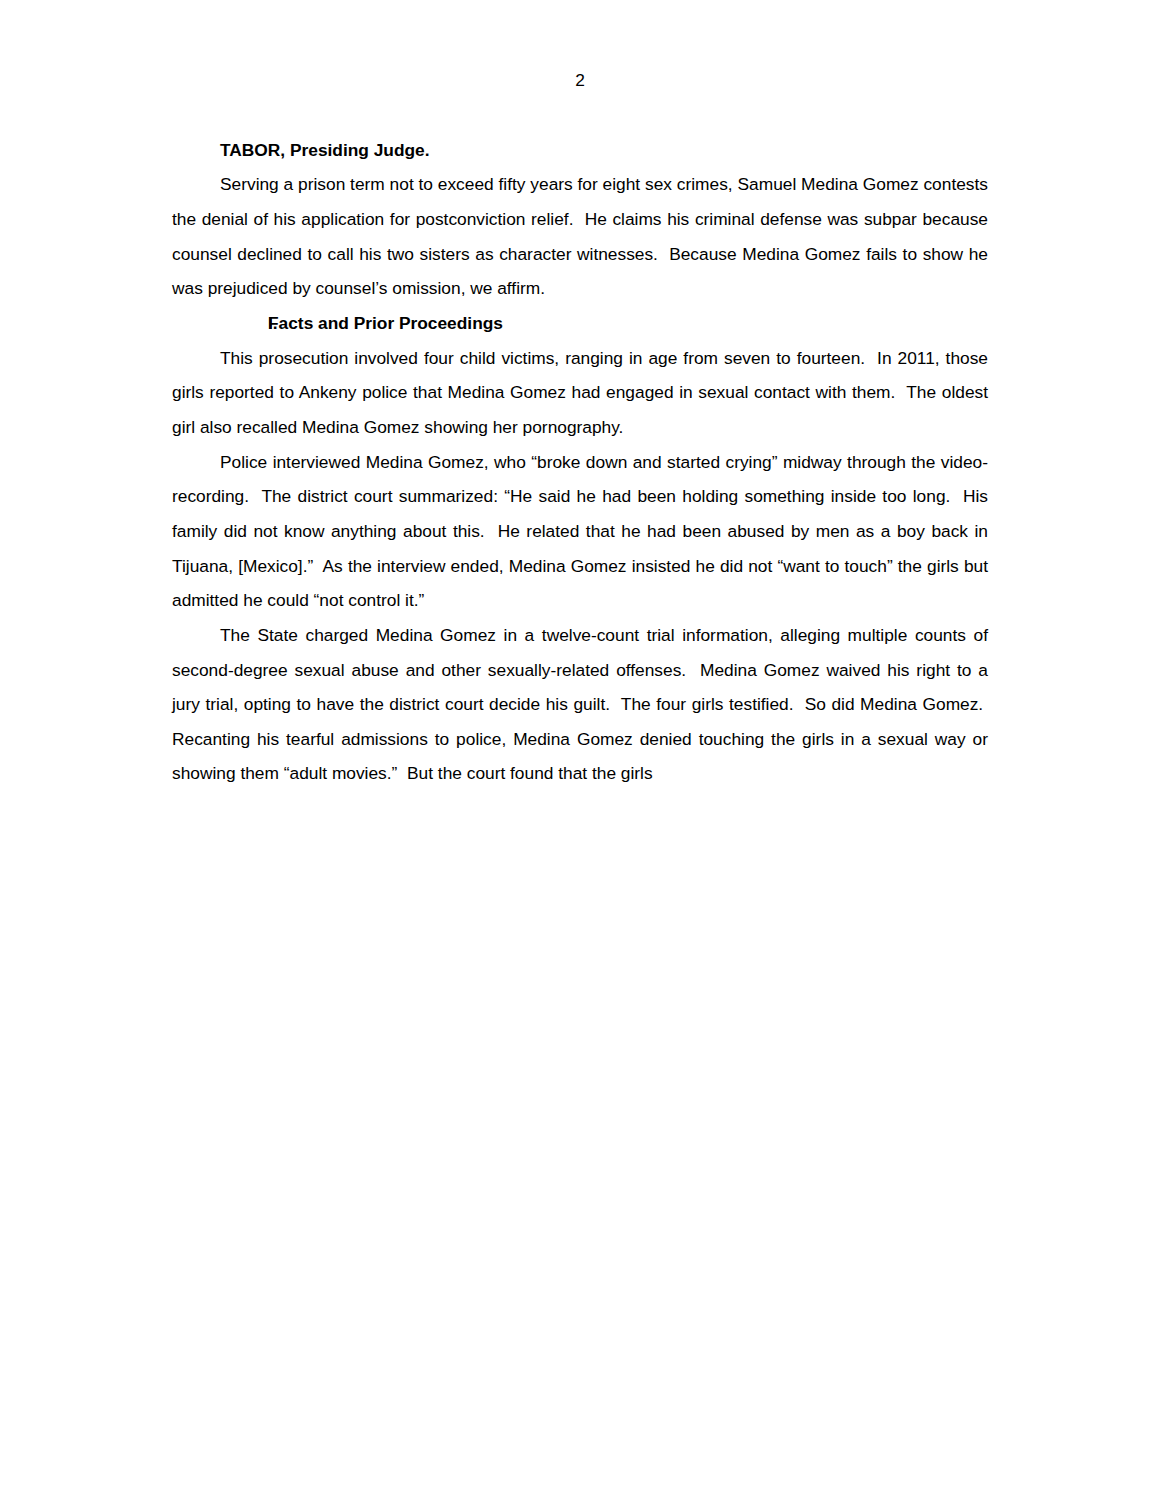2
TABOR, Presiding Judge.
Serving a prison term not to exceed fifty years for eight sex crimes, Samuel Medina Gomez contests the denial of his application for postconviction relief. He claims his criminal defense was subpar because counsel declined to call his two sisters as character witnesses. Because Medina Gomez fails to show he was prejudiced by counsel’s omission, we affirm.
I. Facts and Prior Proceedings
This prosecution involved four child victims, ranging in age from seven to fourteen. In 2011, those girls reported to Ankeny police that Medina Gomez had engaged in sexual contact with them. The oldest girl also recalled Medina Gomez showing her pornography.
Police interviewed Medina Gomez, who “broke down and started crying” midway through the video-recording. The district court summarized: “He said he had been holding something inside too long. His family did not know anything about this. He related that he had been abused by men as a boy back in Tijuana, [Mexico].” As the interview ended, Medina Gomez insisted he did not “want to touch” the girls but admitted he could “not control it.”
The State charged Medina Gomez in a twelve-count trial information, alleging multiple counts of second-degree sexual abuse and other sexually-related offenses. Medina Gomez waived his right to a jury trial, opting to have the district court decide his guilt. The four girls testified. So did Medina Gomez. Recanting his tearful admissions to police, Medina Gomez denied touching the girls in a sexual way or showing them “adult movies.” But the court found that the girls